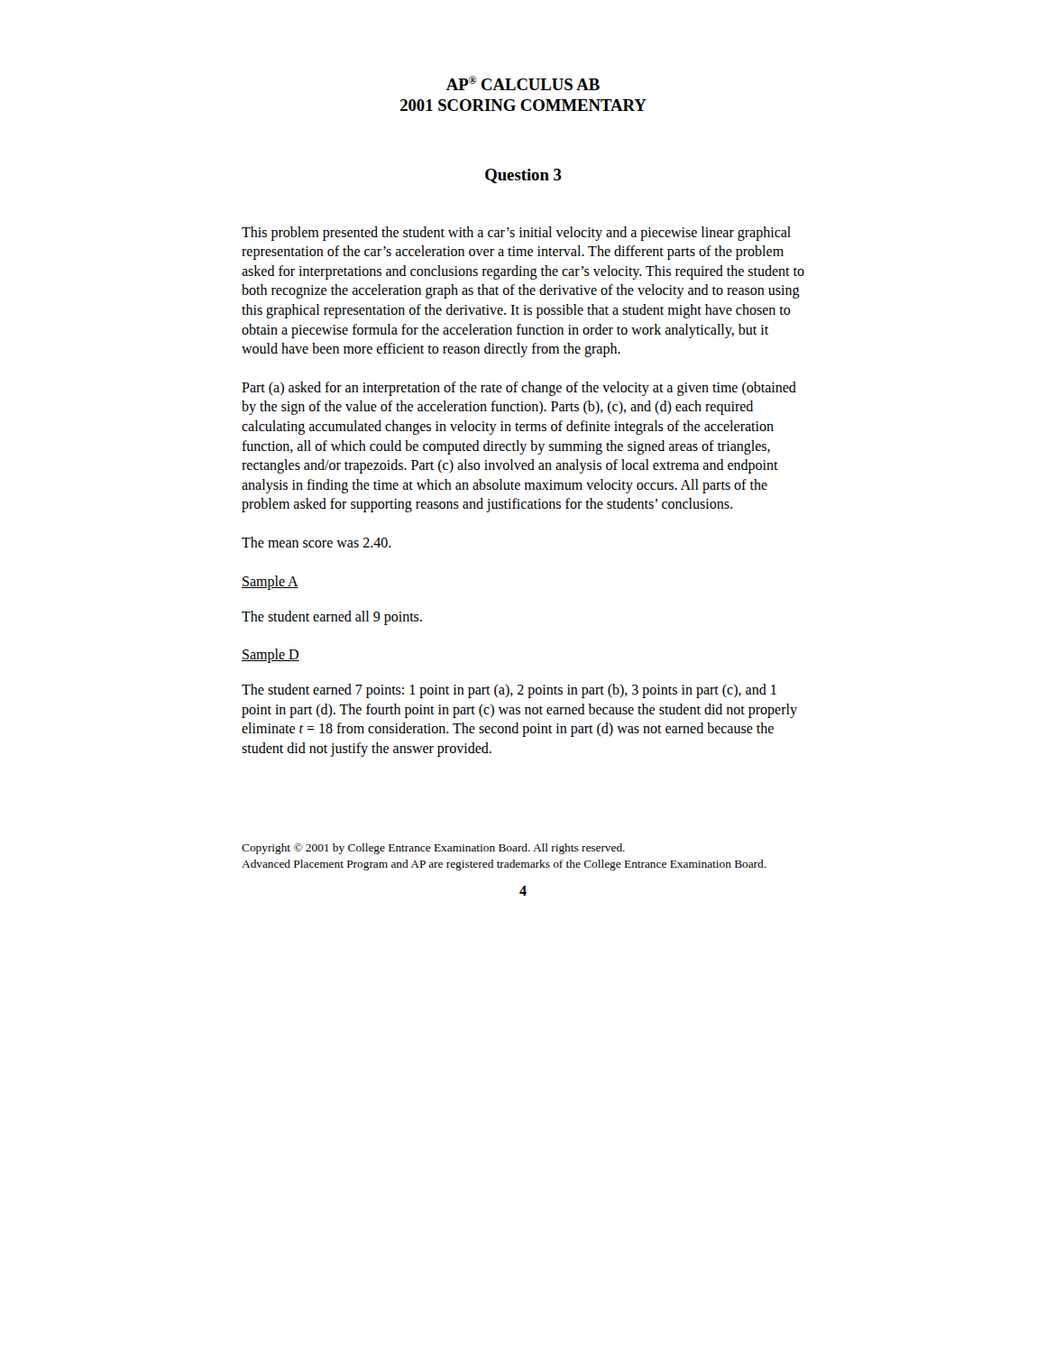AP® CALCULUS AB 2001 SCORING COMMENTARY
Question 3
This problem presented the student with a car’s initial velocity and a piecewise linear graphical representation of the car’s acceleration over a time interval. The different parts of the problem asked for interpretations and conclusions regarding the car’s velocity. This required the student to both recognize the acceleration graph as that of the derivative of the velocity and to reason using this graphical representation of the derivative. It is possible that a student might have chosen to obtain a piecewise formula for the acceleration function in order to work analytically, but it would have been more efficient to reason directly from the graph.
Part (a) asked for an interpretation of the rate of change of the velocity at a given time (obtained by the sign of the value of the acceleration function). Parts (b), (c), and (d) each required calculating accumulated changes in velocity in terms of definite integrals of the acceleration function, all of which could be computed directly by summing the signed areas of triangles, rectangles and/or trapezoids. Part (c) also involved an analysis of local extrema and endpoint analysis in finding the time at which an absolute maximum velocity occurs. All parts of the problem asked for supporting reasons and justifications for the students’ conclusions.
The mean score was 2.40.
Sample A
The student earned all 9 points.
Sample D
The student earned 7 points: 1 point in part (a), 2 points in part (b), 3 points in part (c), and 1 point in part (d). The fourth point in part (c) was not earned because the student did not properly eliminate t = 18 from consideration. The second point in part (d) was not earned because the student did not justify the answer provided.
Copyright © 2001 by College Entrance Examination Board. All rights reserved.
Advanced Placement Program and AP are registered trademarks of the College Entrance Examination Board.
4